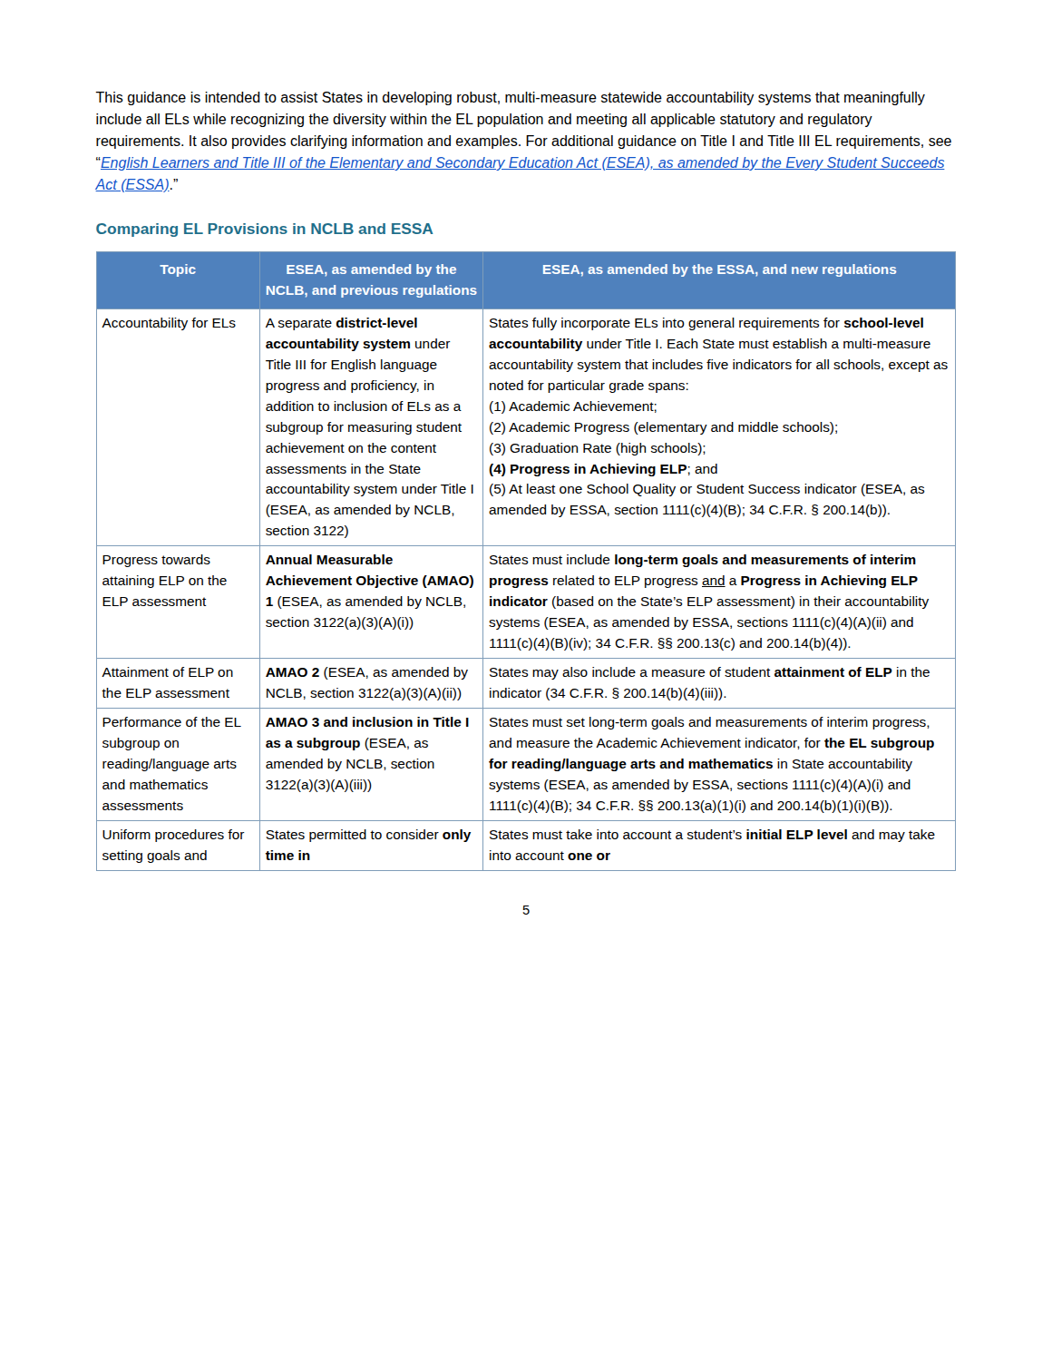This guidance is intended to assist States in developing robust, multi-measure statewide accountability systems that meaningfully include all ELs while recognizing the diversity within the EL population and meeting all applicable statutory and regulatory requirements. It also provides clarifying information and examples. For additional guidance on Title I and Title III EL requirements, see “English Learners and Title III of the Elementary and Secondary Education Act (ESEA), as amended by the Every Student Succeeds Act (ESSA).”
Comparing EL Provisions in NCLB and ESSA
| Topic | ESEA, as amended by the NCLB, and previous regulations | ESEA, as amended by the ESSA, and new regulations |
| --- | --- | --- |
| Accountability for ELs | A separate district-level accountability system under Title III for English language progress and proficiency, in addition to inclusion of ELs as a subgroup for measuring student achievement on the content assessments in the State accountability system under Title I (ESEA, as amended by NCLB, section 3122) | States fully incorporate ELs into general requirements for school-level accountability under Title I. Each State must establish a multi-measure accountability system that includes five indicators for all schools, except as noted for particular grade spans: (1) Academic Achievement; (2) Academic Progress (elementary and middle schools); (3) Graduation Rate (high schools); (4) Progress in Achieving ELP ; and (5) At least one School Quality or Student Success indicator (ESEA, as amended by ESSA, section 1111(c)(4)(B); 34 C.F.R. § 200.14(b)). |
| Progress towards attaining ELP on the ELP assessment | Annual Measurable Achievement Objective (AMAO) 1 (ESEA, as amended by NCLB, section 3122(a)(3)(A)(i)) | States must include long-term goals and measurements of interim progress related to ELP progress and a Progress in Achieving ELP indicator (based on the State’s ELP assessment) in their accountability systems (ESEA, as amended by ESSA, sections 1111(c)(4)(A)(ii) and 1111(c)(4)(B)(iv); 34 C.F.R. §§ 200.13(c) and 200.14(b)(4)). |
| Attainment of ELP on the ELP assessment | AMAO 2 (ESEA, as amended by NCLB, section 3122(a)(3)(A)(ii)) | States may also include a measure of student attainment of ELP in the indicator (34 C.F.R. § 200.14(b)(4)(iii)). |
| Performance of the EL subgroup on reading/language arts and mathematics assessments | AMAO 3 and inclusion in Title I as a subgroup (ESEA, as amended by NCLB, section 3122(a)(3)(A)(iii)) | States must set long-term goals and measurements of interim progress, and measure the Academic Achievement indicator, for the EL subgroup for reading/language arts and mathematics in State accountability systems (ESEA, as amended by ESSA, sections 1111(c)(4)(A)(i) and 1111(c)(4)(B); 34 C.F.R. §§ 200.13(a)(1)(i) and 200.14(b)(1)(i)(B)). |
| Uniform procedures for setting goals and | States permitted to consider only time in | States must take into account a student’s initial ELP level and may take into account one or |
5